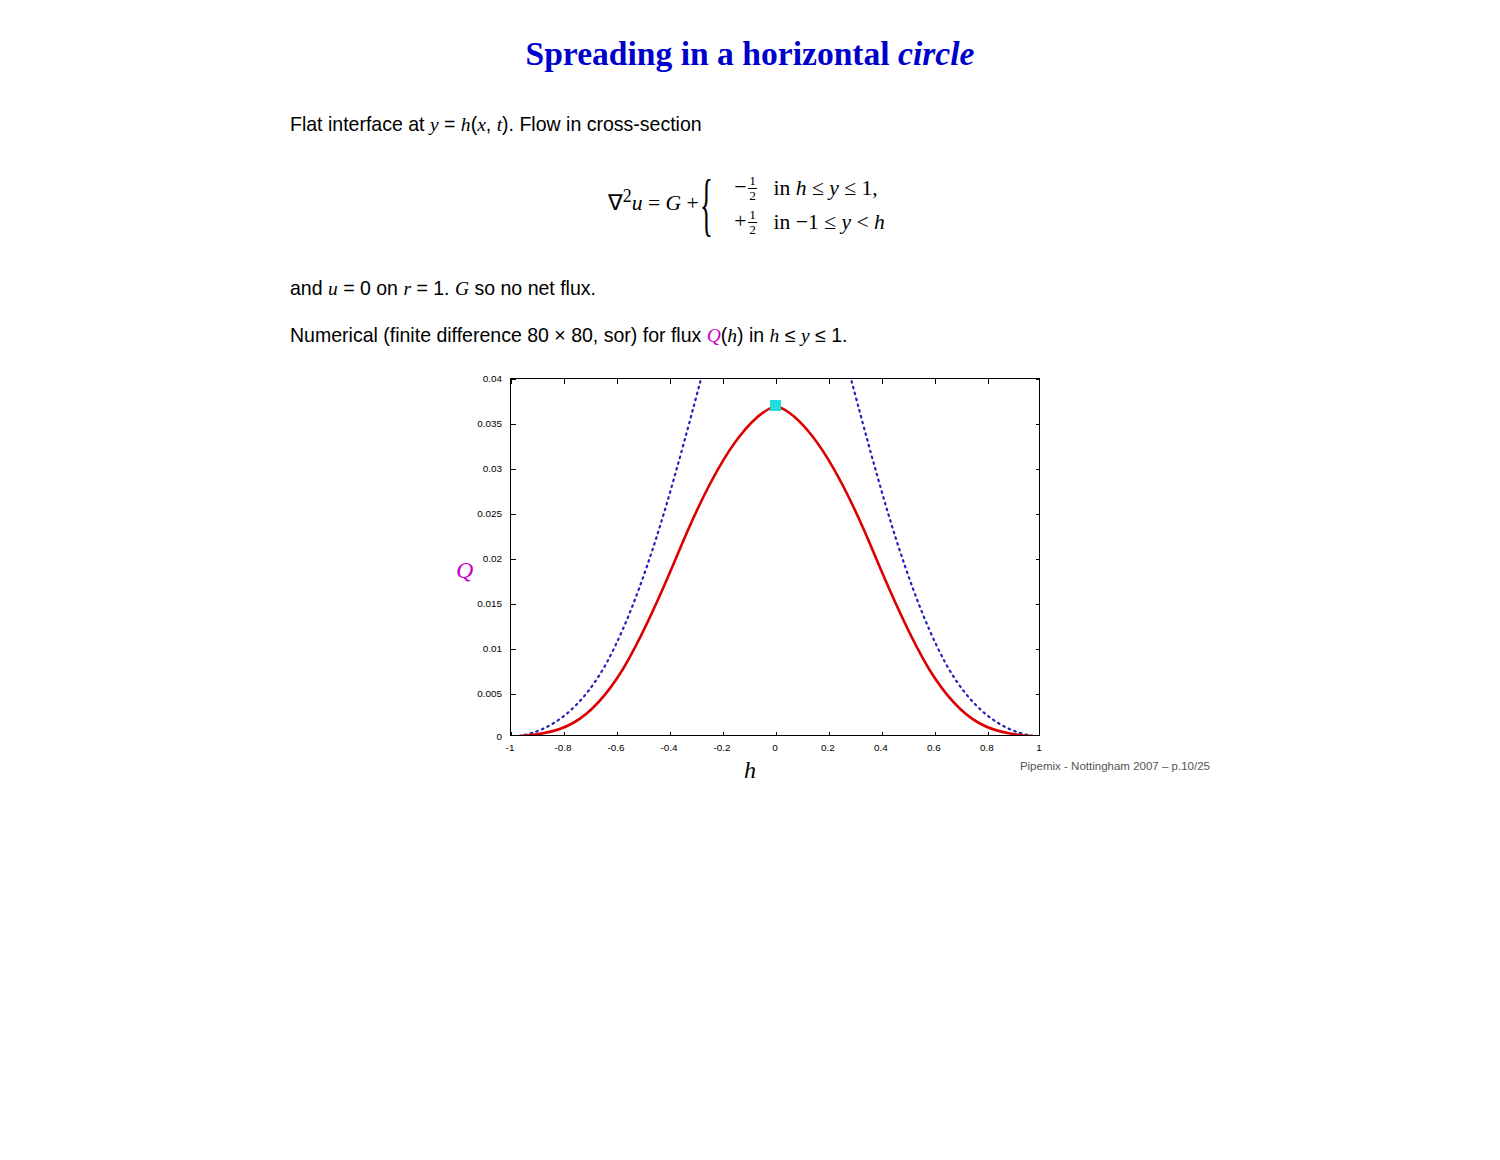Spreading in a horizontal circle
Flat interface at y = h(x, t). Flow in cross-section
∇2u = G + {
| − 1 2 | in h ≤ y ≤ 1, |
| + 1 2 | in −1 ≤ y < h |
and u = 0 on r = 1. G so no net flux.
Numerical (finite difference 80 × 80, sor) for flux Q(h) in h ≤ y ≤ 1.
Q
0.04 0.035 0.03 0.025 0.02 0.015 0.01 0.005 0
-1 -0.8 -0.6 -0.4 -0.2 0 0.2 0.4 0.6 0.8 1
h
Pipemix - Nottingham 2007 – p.10/25